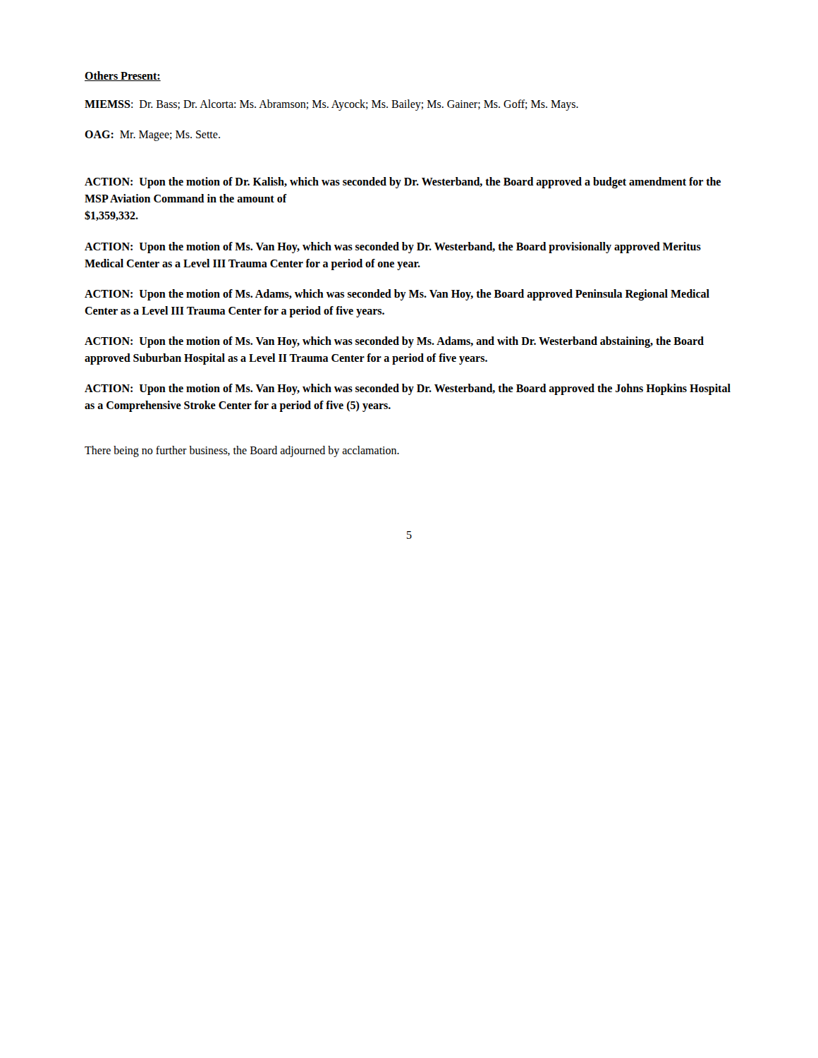Others Present:
MIEMSS: Dr. Bass; Dr. Alcorta: Ms. Abramson; Ms. Aycock; Ms. Bailey; Ms. Gainer; Ms. Goff; Ms. Mays.
OAG: Mr. Magee; Ms. Sette.
ACTION: Upon the motion of Dr. Kalish, which was seconded by Dr. Westerband, the Board approved a budget amendment for the MSP Aviation Command in the amount of
$1,359,332.
ACTION: Upon the motion of Ms. Van Hoy, which was seconded by Dr. Westerband, the Board provisionally approved Meritus Medical Center as a Level III Trauma Center for a period of one year.
ACTION: Upon the motion of Ms. Adams, which was seconded by Ms. Van Hoy, the Board approved Peninsula Regional Medical Center as a Level III Trauma Center for a period of five years.
ACTION: Upon the motion of Ms. Van Hoy, which was seconded by Ms. Adams, and with Dr. Westerband abstaining, the Board approved Suburban Hospital as a Level II Trauma Center for a period of five years.
ACTION: Upon the motion of Ms. Van Hoy, which was seconded by Dr. Westerband, the Board approved the Johns Hopkins Hospital as a Comprehensive Stroke Center for a period of five (5) years.
There being no further business, the Board adjourned by acclamation.
5